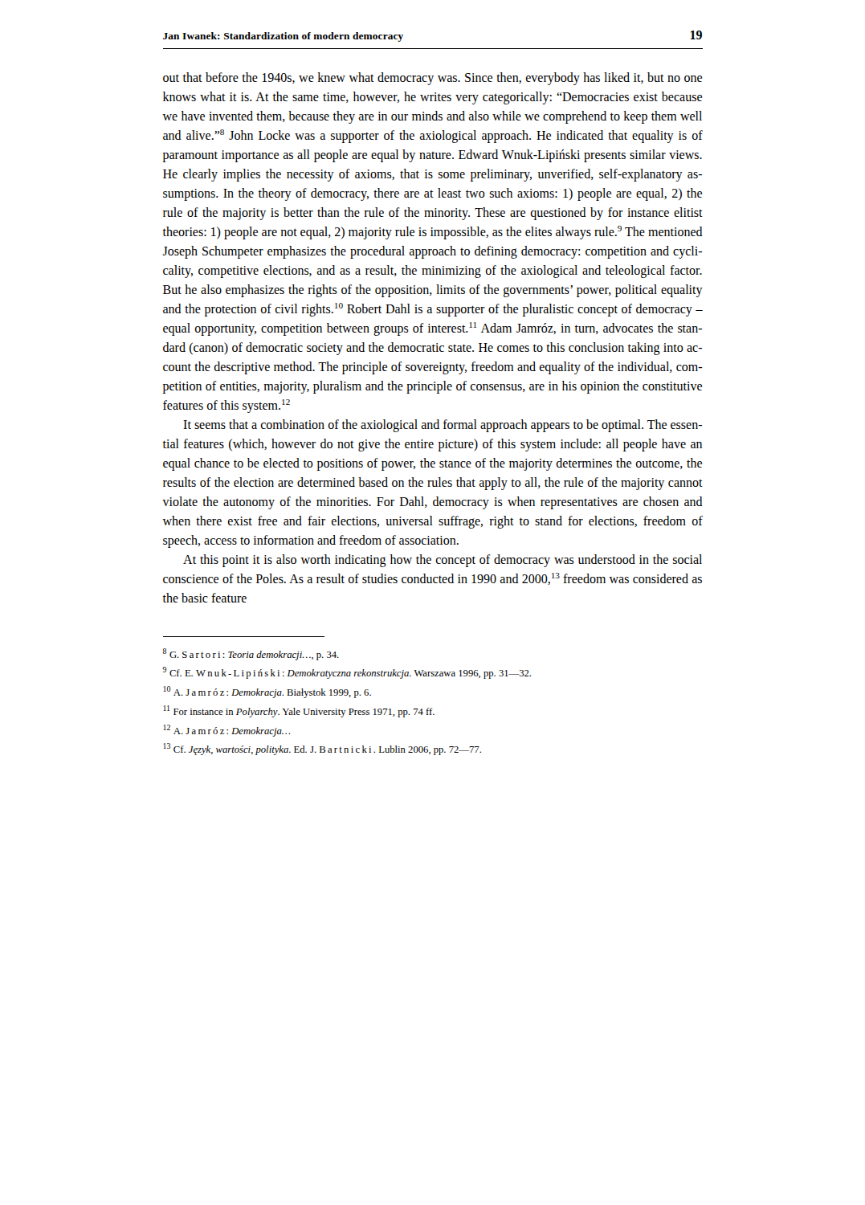Jan Iwanek: Standardization of modern democracy 19
out that before the 1940s, we knew what democracy was. Since then, everybody has liked it, but no one knows what it is. At the same time, however, he writes very categorically: “Democracies exist because we have invented them, because they are in our minds and also while we comprehend to keep them well and alive.”8 John Locke was a supporter of the axiological approach. He indicated that equality is of paramount importance as all people are equal by nature. Edward Wnuk-Lipiński presents similar views. He clearly implies the necessity of axioms, that is some preliminary, unverified, self-explanatory assumptions. In the theory of democracy, there are at least two such axioms: 1) people are equal, 2) the rule of the majority is better than the rule of the minority. These are questioned by for instance elitist theories: 1) people are not equal, 2) majority rule is impossible, as the elites always rule.9 The mentioned Joseph Schumpeter emphasizes the procedural approach to defining democracy: competition and cyclicality, competitive elections, and as a result, the minimizing of the axiological and teleological factor. But he also emphasizes the rights of the opposition, limits of the governments’ power, political equality and the protection of civil rights.10 Robert Dahl is a supporter of the pluralistic concept of democracy – equal opportunity, competition between groups of interest.11 Adam Jamróz, in turn, advocates the standard (canon) of democratic society and the democratic state. He comes to this conclusion taking into account the descriptive method. The principle of sovereignty, freedom and equality of the individual, competition of entities, majority, pluralism and the principle of consensus, are in his opinion the constitutive features of this system.12
It seems that a combination of the axiological and formal approach appears to be optimal. The essential features (which, however do not give the entire picture) of this system include: all people have an equal chance to be elected to positions of power, the stance of the majority determines the outcome, the results of the election are determined based on the rules that apply to all, the rule of the majority cannot violate the autonomy of the minorities. For Dahl, democracy is when representatives are chosen and when there exist free and fair elections, universal suffrage, right to stand for elections, freedom of speech, access to information and freedom of association.
At this point it is also worth indicating how the concept of democracy was understood in the social conscience of the Poles. As a result of studies conducted in 1990 and 2000,13 freedom was considered as the basic feature
8 G. Sartori: Teoria demokracji…, p. 34.
9 Cf. E. Wnuk-Lipiński: Demokratyczna rekonstrukcja. Warszawa 1996, pp. 31—32.
10 A. Jamróz: Demokracja. Białystok 1999, p. 6.
11 For instance in Polyarchy. Yale University Press 1971, pp. 74 ff.
12 A. Jamróz: Demokracja…
13 Cf. Język, wartości, polityka. Ed. J. Bartnicki. Lublin 2006, pp. 72—77.